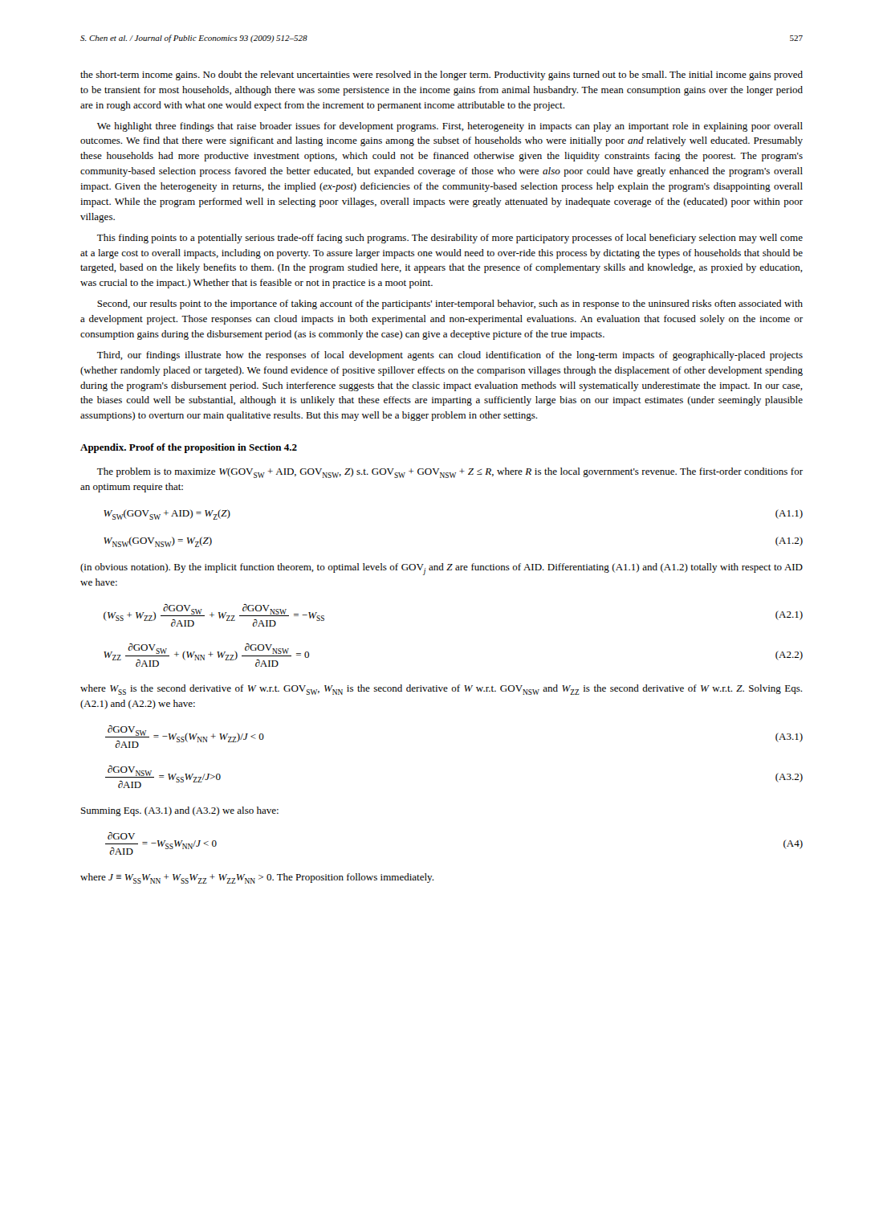S. Chen et al. / Journal of Public Economics 93 (2009) 512–528 527
the short-term income gains. No doubt the relevant uncertainties were resolved in the longer term. Productivity gains turned out to be small. The initial income gains proved to be transient for most households, although there was some persistence in the income gains from animal husbandry. The mean consumption gains over the longer period are in rough accord with what one would expect from the increment to permanent income attributable to the project.
We highlight three findings that raise broader issues for development programs. First, heterogeneity in impacts can play an important role in explaining poor overall outcomes. We find that there were significant and lasting income gains among the subset of households who were initially poor and relatively well educated. Presumably these households had more productive investment options, which could not be financed otherwise given the liquidity constraints facing the poorest. The program's community-based selection process favored the better educated, but expanded coverage of those who were also poor could have greatly enhanced the program's overall impact. Given the heterogeneity in returns, the implied (ex-post) deficiencies of the community-based selection process help explain the program's disappointing overall impact. While the program performed well in selecting poor villages, overall impacts were greatly attenuated by inadequate coverage of the (educated) poor within poor villages.
This finding points to a potentially serious trade-off facing such programs. The desirability of more participatory processes of local beneficiary selection may well come at a large cost to overall impacts, including on poverty. To assure larger impacts one would need to over-ride this process by dictating the types of households that should be targeted, based on the likely benefits to them. (In the program studied here, it appears that the presence of complementary skills and knowledge, as proxied by education, was crucial to the impact.) Whether that is feasible or not in practice is a moot point.
Second, our results point to the importance of taking account of the participants' inter-temporal behavior, such as in response to the uninsured risks often associated with a development project. Those responses can cloud impacts in both experimental and non-experimental evaluations. An evaluation that focused solely on the income or consumption gains during the disbursement period (as is commonly the case) can give a deceptive picture of the true impacts.
Third, our findings illustrate how the responses of local development agents can cloud identification of the long-term impacts of geographically-placed projects (whether randomly placed or targeted). We found evidence of positive spillover effects on the comparison villages through the displacement of other development spending during the program's disbursement period. Such interference suggests that the classic impact evaluation methods will systematically underestimate the impact. In our case, the biases could well be substantial, although it is unlikely that these effects are imparting a sufficiently large bias on our impact estimates (under seemingly plausible assumptions) to overturn our main qualitative results. But this may well be a bigger problem in other settings.
Appendix. Proof of the proposition in Section 4.2
The problem is to maximize W(GOVSW + AID, GOVNSW, Z) s.t. GOVSW + GOVNSW + Z ≤ R, where R is the local government's revenue. The first-order conditions for an optimum require that:
WSW(GOVSW + AID) = WZ(Z) (A1.1)
WNSW(GOVNSW) = WZ(Z) (A1.2)
(in obvious notation). By the implicit function theorem, to optimal levels of GOVj and Z are functions of AID. Differentiating (A1.1) and (A1.2) totally with respect to AID we have:
(WSS + WZZ) ∂GOVSW∂AID + WZZ ∂GOVNSW∂AID = −WSS (A2.1)
WZZ ∂GOVSW∂AID + (WNN + WZZ) ∂GOVNSW∂AID = 0 (A2.2)
where WSS is the second derivative of W w.r.t. GOVSW, WNN is the second derivative of W w.r.t. GOVNSW and WZZ is the second derivative of W w.r.t. Z. Solving Eqs. (A2.1) and (A2.2) we have:
∂GOVSW∂AID = −WSS(WNN + WZZ)/J < 0 (A3.1)
∂GOVNSW∂AID = WSSWZZ/J>0 (A3.2)
Summing Eqs. (A3.1) and (A3.2) we also have:
∂GOV∂AID = −WSSWNN/J < 0 (A4)
where J ≡ WSSWNN + WSSWZZ + WZZWNN > 0. The Proposition follows immediately.